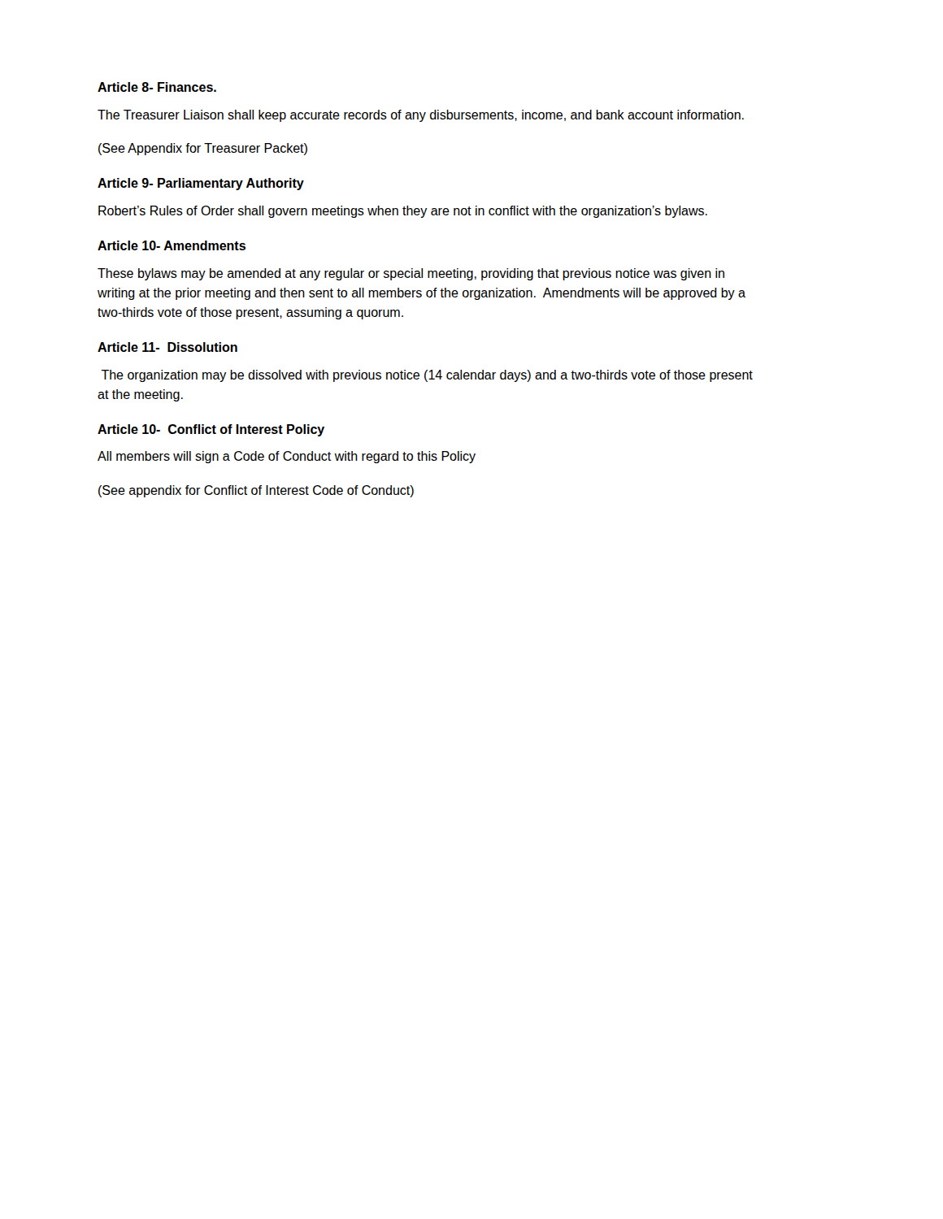Article 8- Finances.
The Treasurer Liaison shall keep accurate records of any disbursements, income, and bank account information.
(See Appendix for Treasurer Packet)
Article 9- Parliamentary Authority
Robert’s Rules of Order shall govern meetings when they are not in conflict with the organization’s bylaws.
Article 10- Amendments
These bylaws may be amended at any regular or special meeting, providing that previous notice was given in writing at the prior meeting and then sent to all members of the organization. Amendments will be approved by a two-thirds vote of those present, assuming a quorum.
Article 11- Dissolution
The organization may be dissolved with previous notice (14 calendar days) and a two-thirds vote of those present at the meeting.
Article 10- Conflict of Interest Policy
All members will sign a Code of Conduct with regard to this Policy
(See appendix for Conflict of Interest Code of Conduct)